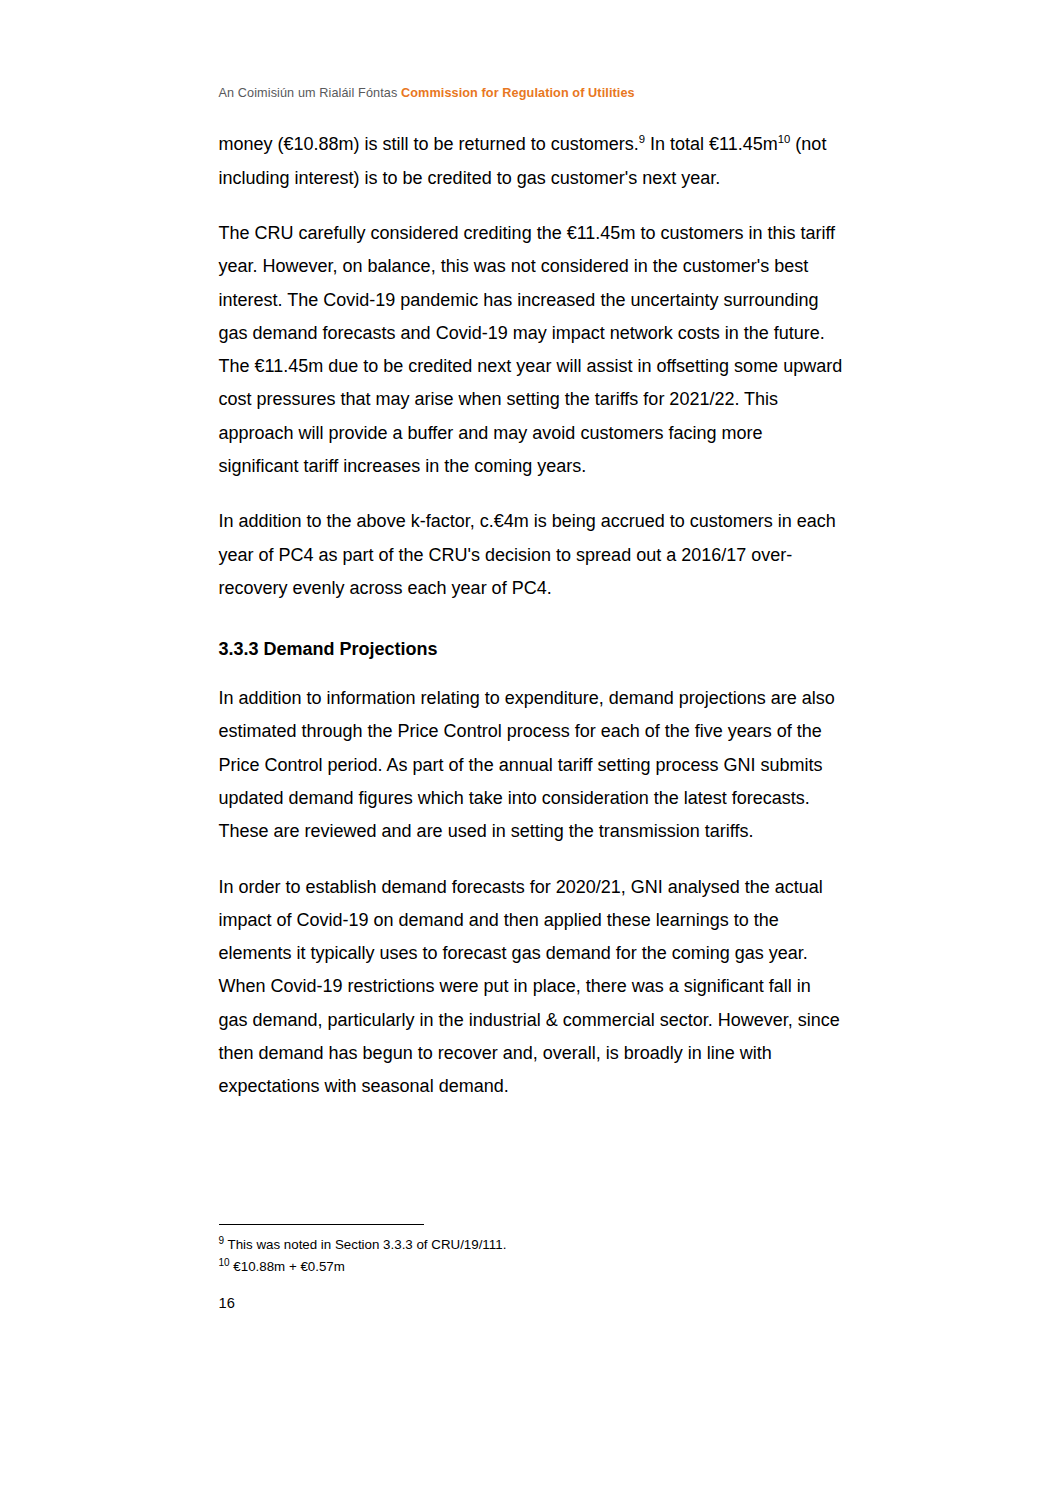An Coimisiún um Rialáil Fóntas Commission for Regulation of Utilities
money (€10.88m) is still to be returned to customers.9 In total €11.45m10 (not including interest) is to be credited to gas customer's next year.
The CRU carefully considered crediting the €11.45m to customers in this tariff year. However, on balance, this was not considered in the customer's best interest. The Covid-19 pandemic has increased the uncertainty surrounding gas demand forecasts and Covid-19 may impact network costs in the future. The €11.45m due to be credited next year will assist in offsetting some upward cost pressures that may arise when setting the tariffs for 2021/22. This approach will provide a buffer and may avoid customers facing more significant tariff increases in the coming years.
In addition to the above k-factor, c.€4m is being accrued to customers in each year of PC4 as part of the CRU's decision to spread out a 2016/17 over-recovery evenly across each year of PC4.
3.3.3 Demand Projections
In addition to information relating to expenditure, demand projections are also estimated through the Price Control process for each of the five years of the Price Control period. As part of the annual tariff setting process GNI submits updated demand figures which take into consideration the latest forecasts. These are reviewed and are used in setting the transmission tariffs.
In order to establish demand forecasts for 2020/21, GNI analysed the actual impact of Covid-19 on demand and then applied these learnings to the elements it typically uses to forecast gas demand for the coming gas year. When Covid-19 restrictions were put in place, there was a significant fall in gas demand, particularly in the industrial & commercial sector. However, since then demand has begun to recover and, overall, is broadly in line with expectations with seasonal demand.
9 This was noted in Section 3.3.3 of CRU/19/111.
10 €10.88m + €0.57m
16